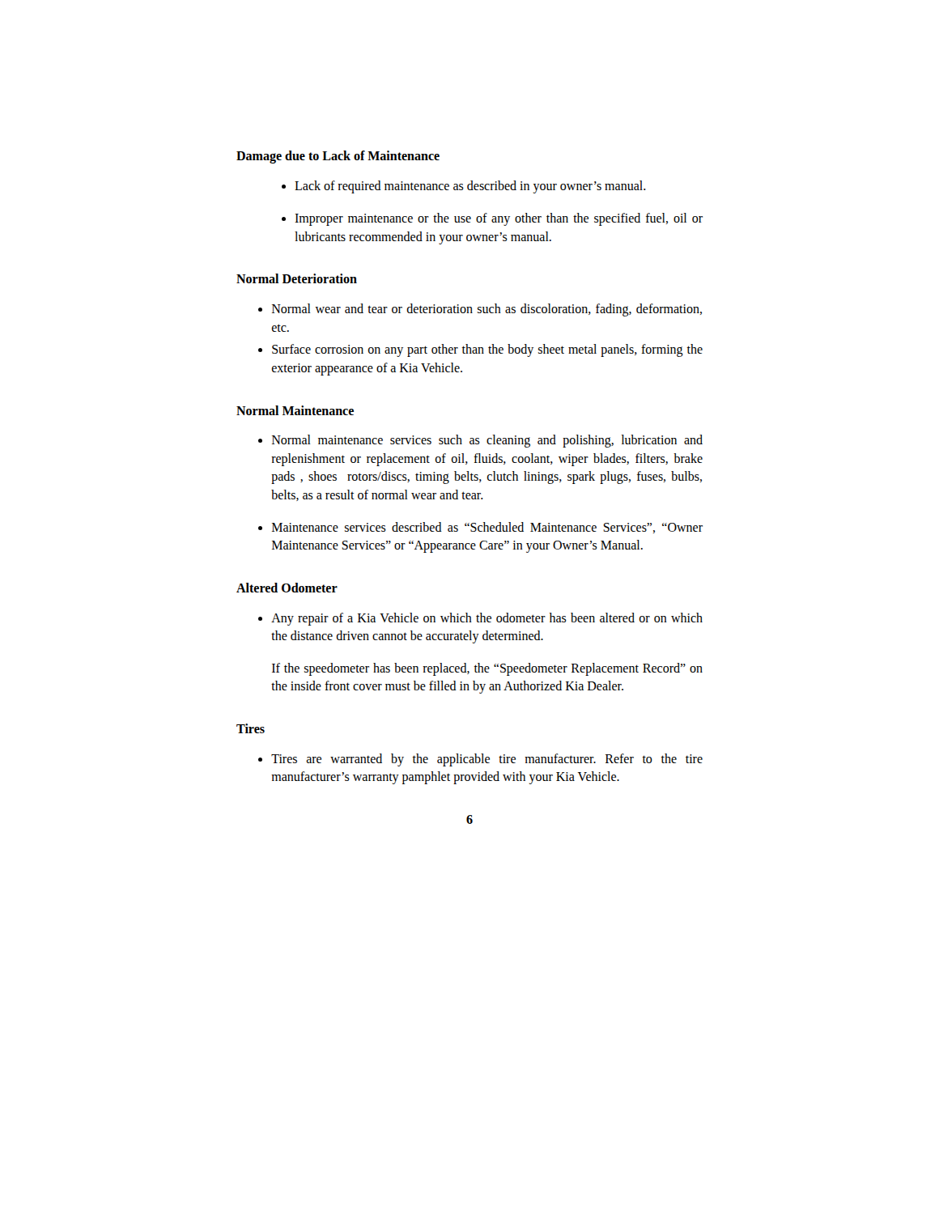Damage due to Lack of Maintenance
Lack of required maintenance as described in your owner’s manual.
Improper maintenance or the use of any other than the specified fuel, oil or lubricants recommended in your owner’s manual.
Normal Deterioration
Normal wear and tear or deterioration such as discoloration, fading, deformation, etc.
Surface corrosion on any part other than the body sheet metal panels, forming the exterior appearance of a Kia Vehicle.
Normal Maintenance
Normal maintenance services such as cleaning and polishing, lubrication and replenishment or replacement of oil, fluids, coolant, wiper blades, filters, brake pads , shoes rotors/discs, timing belts, clutch linings, spark plugs, fuses, bulbs, belts, as a result of normal wear and tear.
Maintenance services described as “Scheduled Maintenance Services”, “Owner Maintenance Services” or “Appearance Care” in your Owner’s Manual.
Altered Odometer
Any repair of a Kia Vehicle on which the odometer has been altered or on which the distance driven cannot be accurately determined.
If the speedometer has been replaced, the “Speedometer Replacement Record” on the inside front cover must be filled in by an Authorized Kia Dealer.
Tires
Tires are warranted by the applicable tire manufacturer. Refer to the tire manufacturer’s warranty pamphlet provided with your Kia Vehicle.
6